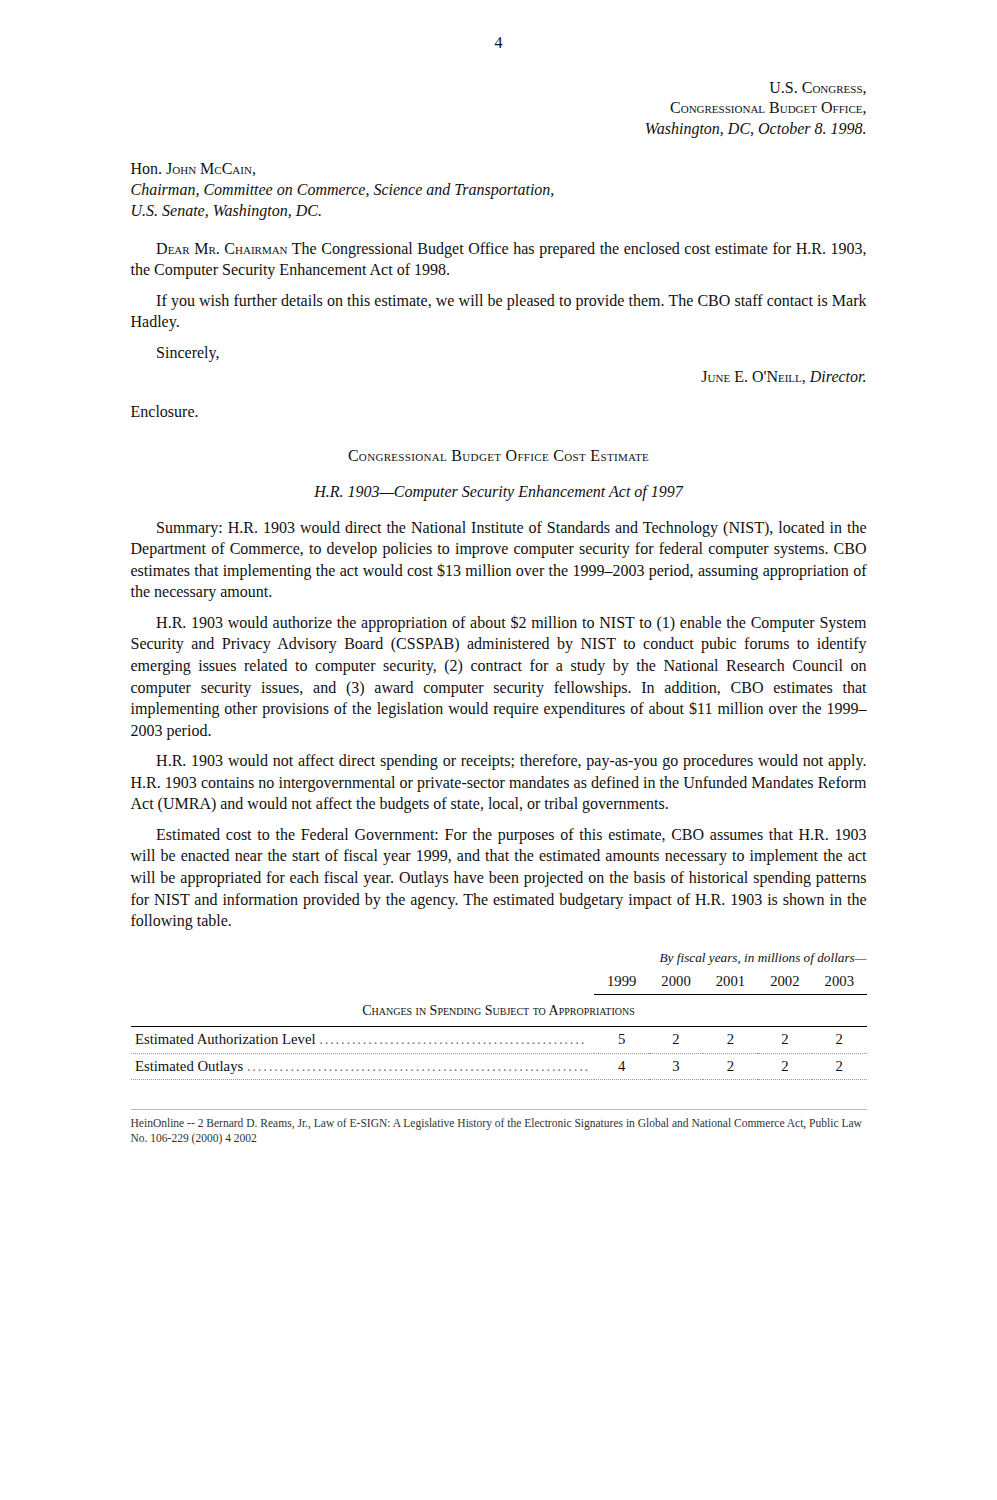4
U.S. Congress,
Congressional Budget Office,
Washington, DC, October 8. 1998.
Hon. John McCain,
Chairman, Committee on Commerce, Science and Transportation,
U.S. Senate, Washington, DC.
Dear Mr. Chairman The Congressional Budget Office has prepared the enclosed cost estimate for H.R. 1903, the Computer Security Enhancement Act of 1998.
If you wish further details on this estimate, we will be pleased to provide them. The CBO staff contact is Mark Hadley.
Sincerely,
June E. O'Neill, Director.
Enclosure.
Congressional Budget Office Cost Estimate
H.R. 1903—Computer Security Enhancement Act of 1997
Summary: H.R. 1903 would direct the National Institute of Standards and Technology (NIST), located in the Department of Commerce, to develop policies to improve computer security for federal computer systems. CBO estimates that implementing the act would cost $13 million over the 1999–2003 period, assuming appropriation of the necessary amount.
H.R. 1903 would authorize the appropriation of about $2 million to NIST to (1) enable the Computer System Security and Privacy Advisory Board (CSSPAB) administered by NIST to conduct pubic forums to identify emerging issues related to computer security, (2) contract for a study by the National Research Council on computer security issues, and (3) award computer security fellowships. In addition, CBO estimates that implementing other provisions of the legislation would require expenditures of about $11 million over the 1999–2003 period.
H.R. 1903 would not affect direct spending or receipts; therefore, pay-as-you go procedures would not apply. H.R. 1903 contains no intergovernmental or private-sector mandates as defined in the Unfunded Mandates Reform Act (UMRA) and would not affect the budgets of state, local, or tribal governments.
Estimated cost to the Federal Government: For the purposes of this estimate, CBO assumes that H.R. 1903 will be enacted near the start of fiscal year 1999, and that the estimated amounts necessary to implement the act will be appropriated for each fiscal year. Outlays have been projected on the basis of historical spending patterns for NIST and information provided by the agency. The estimated budgetary impact of H.R. 1903 is shown in the following table.
By fiscal years, in millions of dollars—
| | 1999 | 2000 | 2001 | 2002 | 2003 |
| --- | --- | --- | --- | --- | --- |
| Changes in Spending Subject to Appropriations |
| Estimated Authorization Level ................................................. | 5 | 2 | 2 | 2 | 2 |
| Estimated Outlays ............................................................... | 4 | 3 | 2 | 2 | 2 |
HeinOnline -- 2 Bernard D. Reams, Jr., Law of E-SIGN: A Legislative History of the Electronic Signatures in Global and National Commerce Act, Public Law No. 106-229 (2000) 4 2002